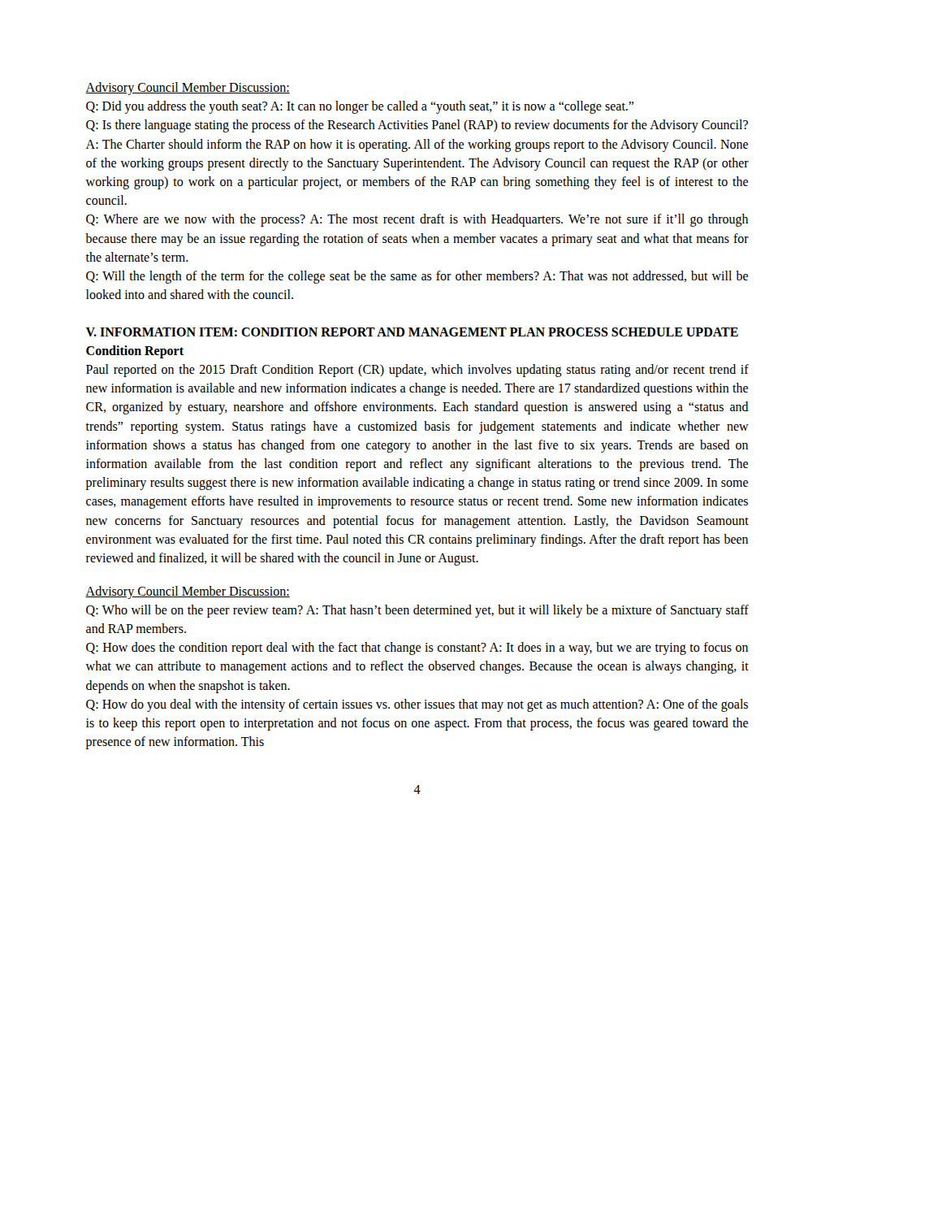Advisory Council Member Discussion:
Q: Did you address the youth seat? A: It can no longer be called a “youth seat,” it is now a “college seat.”
Q: Is there language stating the process of the Research Activities Panel (RAP) to review documents for the Advisory Council? A: The Charter should inform the RAP on how it is operating. All of the working groups report to the Advisory Council. None of the working groups present directly to the Sanctuary Superintendent. The Advisory Council can request the RAP (or other working group) to work on a particular project, or members of the RAP can bring something they feel is of interest to the council.
Q: Where are we now with the process? A: The most recent draft is with Headquarters. We’re not sure if it’ll go through because there may be an issue regarding the rotation of seats when a member vacates a primary seat and what that means for the alternate’s term.
Q: Will the length of the term for the college seat be the same as for other members? A: That was not addressed, but will be looked into and shared with the council.
V. INFORMATION ITEM: CONDITION REPORT AND MANAGEMENT PLAN PROCESS SCHEDULE UPDATE
Condition Report
Paul reported on the 2015 Draft Condition Report (CR) update, which involves updating status rating and/or recent trend if new information is available and new information indicates a change is needed. There are 17 standardized questions within the CR, organized by estuary, nearshore and offshore environments. Each standard question is answered using a “status and trends” reporting system. Status ratings have a customized basis for judgement statements and indicate whether new information shows a status has changed from one category to another in the last five to six years. Trends are based on information available from the last condition report and reflect any significant alterations to the previous trend. The preliminary results suggest there is new information available indicating a change in status rating or trend since 2009. In some cases, management efforts have resulted in improvements to resource status or recent trend. Some new information indicates new concerns for Sanctuary resources and potential focus for management attention. Lastly, the Davidson Seamount environment was evaluated for the first time. Paul noted this CR contains preliminary findings. After the draft report has been reviewed and finalized, it will be shared with the council in June or August.
Advisory Council Member Discussion:
Q: Who will be on the peer review team? A: That hasn’t been determined yet, but it will likely be a mixture of Sanctuary staff and RAP members.
Q: How does the condition report deal with the fact that change is constant? A: It does in a way, but we are trying to focus on what we can attribute to management actions and to reflect the observed changes. Because the ocean is always changing, it depends on when the snapshot is taken.
Q: How do you deal with the intensity of certain issues vs. other issues that may not get as much attention? A: One of the goals is to keep this report open to interpretation and not focus on one aspect. From that process, the focus was geared toward the presence of new information. This
4